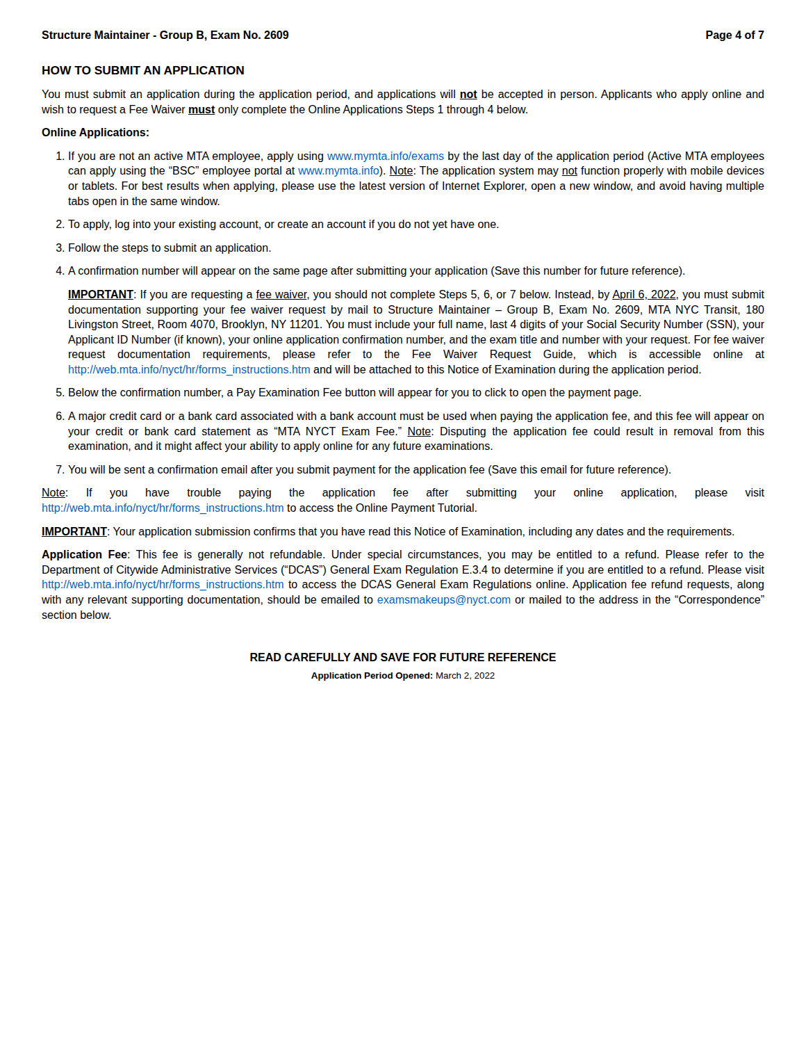Structure Maintainer - Group B, Exam No. 2609 Page 4 of 7
HOW TO SUBMIT AN APPLICATION
You must submit an application during the application period, and applications will not be accepted in person. Applicants who apply online and wish to request a Fee Waiver must only complete the Online Applications Steps 1 through 4 below.
Online Applications:
If you are not an active MTA employee, apply using www.mymta.info/exams by the last day of the application period (Active MTA employees can apply using the “BSC” employee portal at www.mymta.info). Note: The application system may not function properly with mobile devices or tablets. For best results when applying, please use the latest version of Internet Explorer, open a new window, and avoid having multiple tabs open in the same window.
To apply, log into your existing account, or create an account if you do not yet have one.
Follow the steps to submit an application.
A confirmation number will appear on the same page after submitting your application (Save this number for future reference).
IMPORTANT: If you are requesting a fee waiver, you should not complete Steps 5, 6, or 7 below. Instead, by April 6, 2022, you must submit documentation supporting your fee waiver request by mail to Structure Maintainer – Group B, Exam No. 2609, MTA NYC Transit, 180 Livingston Street, Room 4070, Brooklyn, NY 11201. You must include your full name, last 4 digits of your Social Security Number (SSN), your Applicant ID Number (if known), your online application confirmation number, and the exam title and number with your request. For fee waiver request documentation requirements, please refer to the Fee Waiver Request Guide, which is accessible online at http://web.mta.info/nyct/hr/forms_instructions.htm and will be attached to this Notice of Examination during the application period.
Below the confirmation number, a Pay Examination Fee button will appear for you to click to open the payment page.
A major credit card or a bank card associated with a bank account must be used when paying the application fee, and this fee will appear on your credit or bank card statement as “MTA NYCT Exam Fee.” Note: Disputing the application fee could result in removal from this examination, and it might affect your ability to apply online for any future examinations.
You will be sent a confirmation email after you submit payment for the application fee (Save this email for future reference).
Note: If you have trouble paying the application fee after submitting your online application, please visit http://web.mta.info/nyct/hr/forms_instructions.htm to access the Online Payment Tutorial.
IMPORTANT: Your application submission confirms that you have read this Notice of Examination, including any dates and the requirements.
Application Fee: This fee is generally not refundable. Under special circumstances, you may be entitled to a refund. Please refer to the Department of Citywide Administrative Services (“DCAS”) General Exam Regulation E.3.4 to determine if you are entitled to a refund. Please visit http://web.mta.info/nyct/hr/forms_instructions.htm to access the DCAS General Exam Regulations online. Application fee refund requests, along with any relevant supporting documentation, should be emailed to examsmakeups@nyct.com or mailed to the address in the “Correspondence” section below.
READ CAREFULLY AND SAVE FOR FUTURE REFERENCE
Application Period Opened: March 2, 2022